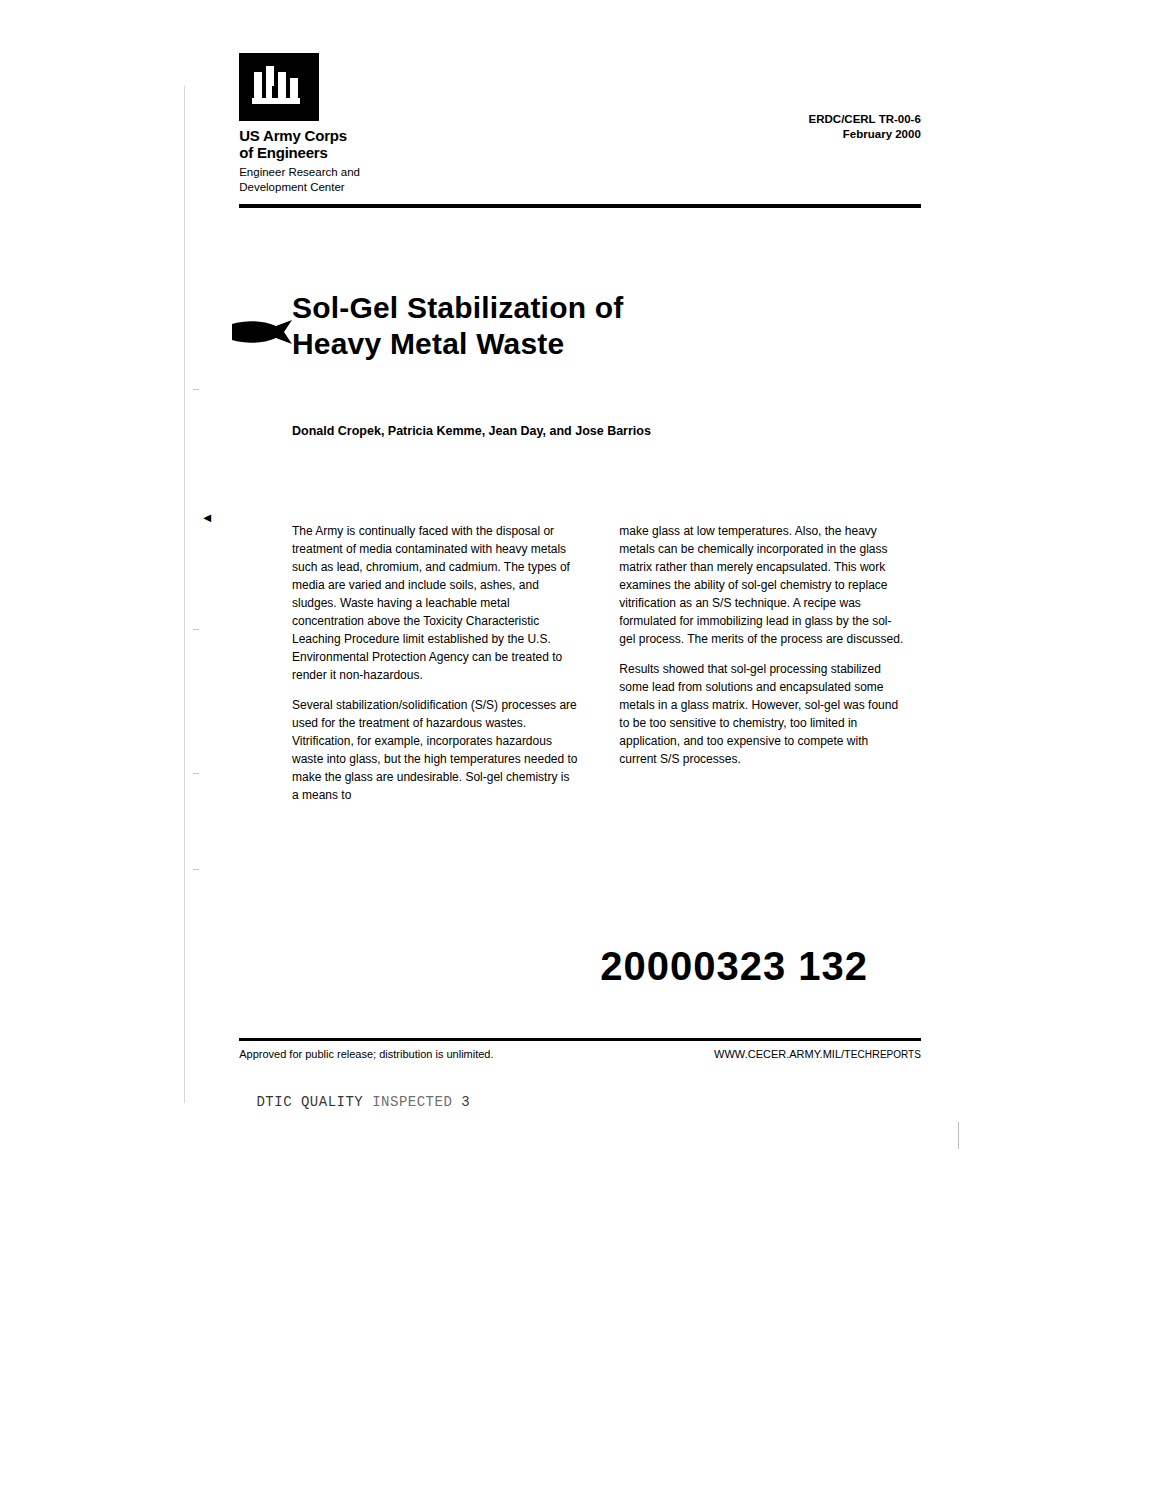US Army Corps of Engineers
Engineer Research and
Development Center
ERDC/CERL TR-00-6
February 2000
Sol-Gel Stabilization of
Heavy Metal Waste
Donald Cropek, Patricia Kemme, Jean Day, and Jose Barrios
◄
The Army is continually faced with the disposal or treatment of media contaminated with heavy metals such as lead, chromium, and cadmium. The types of media are varied and include soils, ashes, and sludges. Waste having a leachable metal concentration above the Toxicity Characteristic Leaching Procedure limit established by the U.S. Environmental Protection Agency can be treated to render it non-hazardous.
Several stabilization/solidification (S/S) processes are used for the treatment of hazardous wastes. Vitrification, for example, incorporates hazardous waste into glass, but the high temperatures needed to make the glass are undesirable. Sol-gel chemistry is a means to
make glass at low temperatures. Also, the heavy metals can be chemically incorporated in the glass matrix rather than merely encapsulated. This work examines the ability of sol-gel chemistry to replace vitrification as an S/S technique. A recipe was formulated for immobilizing lead in glass by the sol-gel process. The merits of the process are discussed.
Results showed that sol-gel processing stabilized some lead from solutions and encapsulated some metals in a glass matrix. However, sol-gel was found to be too sensitive to chemistry, too limited in application, and too expensive to compete with current S/S processes.
20000323 132
Approved for public release; distribution is unlimited.
WWW.CECER.ARMY.MIL/TECHREPORTS
DTIC QUALITY INSPECTED 3